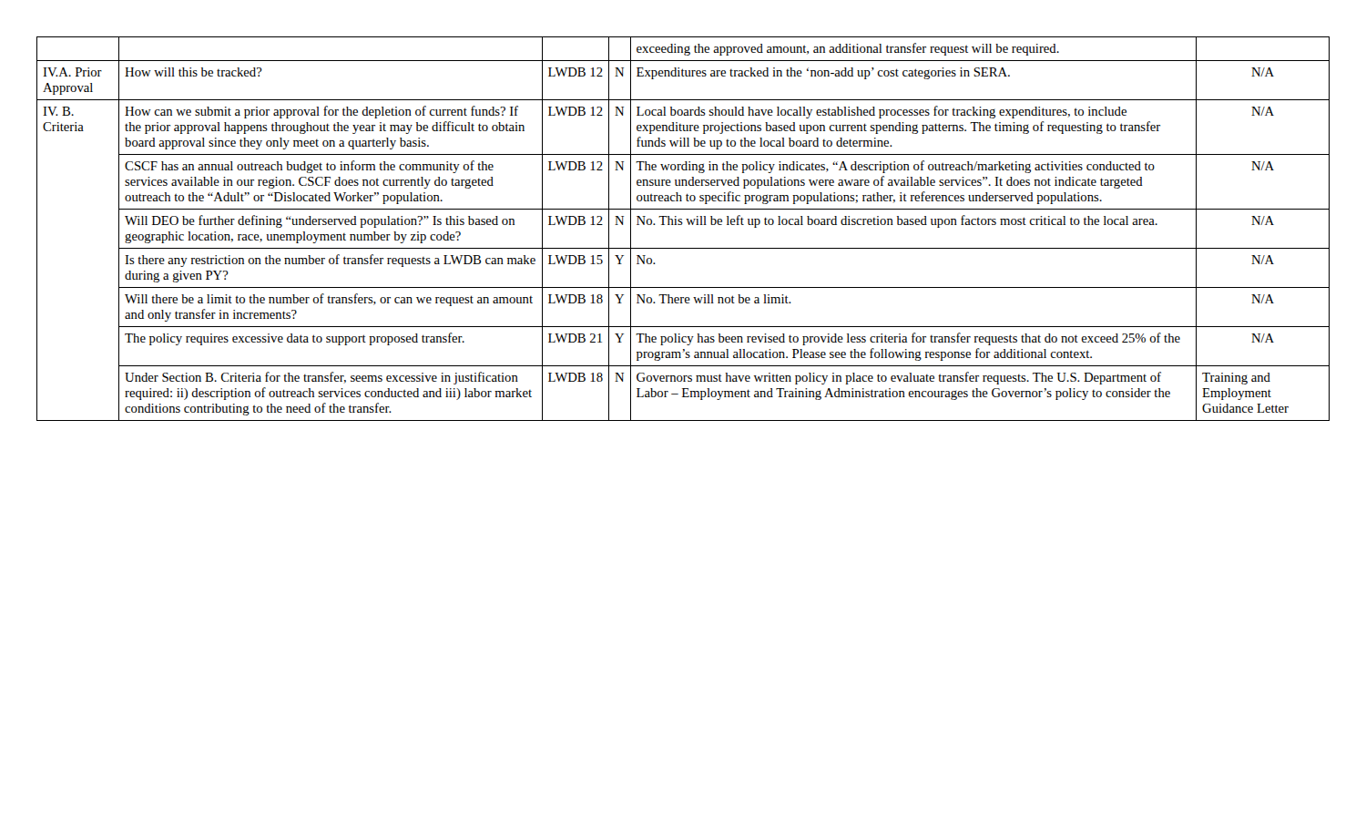| | | | | exceeding the approved amount, an additional transfer request will be required. | |
| IV.A. Prior Approval | How will this be tracked? | LWDB 12 | N | Expenditures are tracked in the ‘non-add up’ cost categories in SERA. | N/A |
| IV. B. Criteria | How can we submit a prior approval for the depletion of current funds? If the prior approval happens throughout the year it may be difficult to obtain board approval since they only meet on a quarterly basis. | LWDB 12 | N | Local boards should have locally established processes for tracking expenditures, to include expenditure projections based upon current spending patterns. The timing of requesting to transfer funds will be up to the local board to determine. | N/A |
| CSCF has an annual outreach budget to inform the community of the services available in our region. CSCF does not currently do targeted outreach to the “Adult” or “Dislocated Worker” population. | LWDB 12 | N | The wording in the policy indicates, “A description of outreach/marketing activities conducted to ensure underserved populations were aware of available services”. It does not indicate targeted outreach to specific program populations; rather, it references underserved populations. | N/A |
| Will DEO be further defining “underserved population?” Is this based on geographic location, race, unemployment number by zip code? | LWDB 12 | N | No. This will be left up to local board discretion based upon factors most critical to the local area. | N/A |
| Is there any restriction on the number of transfer requests a LWDB can make during a given PY? | LWDB 15 | Y | No. | N/A |
| Will there be a limit to the number of transfers, or can we request an amount and only transfer in increments? | LWDB 18 | Y | No. There will not be a limit. | N/A |
| The policy requires excessive data to support proposed transfer. | LWDB 21 | Y | The policy has been revised to provide less criteria for transfer requests that do not exceed 25% of the program’s annual allocation. Please see the following response for additional context. | N/A |
| Under Section B. Criteria for the transfer, seems excessive in justification required: ii) description of outreach services conducted and iii) labor market conditions contributing to the need of the transfer. | LWDB 18 | N | Governors must have written policy in place to evaluate transfer requests. The U.S. Department of Labor – Employment and Training Administration encourages the Governor’s policy to consider the | Training and Employment Guidance Letter |